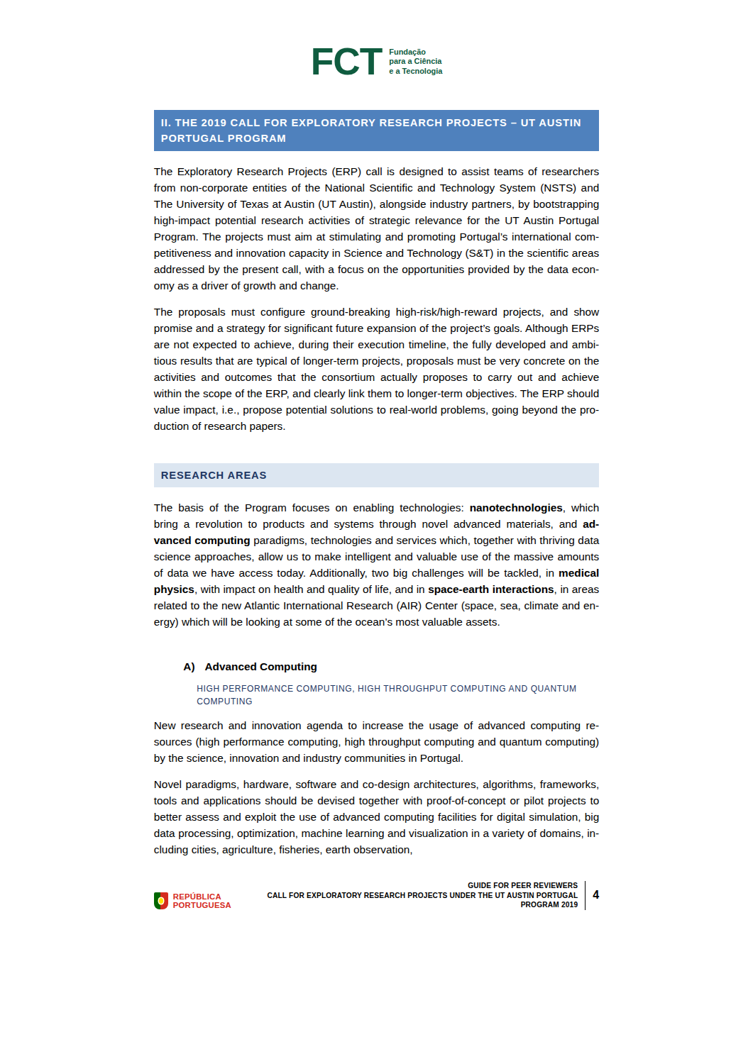FCT Fundação
para a Ciência
e a Tecnologia
II. The 2019 Call for Exploratory Research Projects – UT Austin Portugal Program
The Exploratory Research Projects (ERP) call is designed to assist teams of researchers from non-corporate entities of the National Scientific and Technology System (NSTS) and The University of Texas at Austin (UT Austin), alongside industry partners, by bootstrapping high-impact potential research activities of strategic relevance for the UT Austin Portugal Program. The projects must aim at stimulating and promoting Portugal’s international competitiveness and innovation capacity in Science and Technology (S&T) in the scientific areas addressed by the present call, with a focus on the opportunities provided by the data economy as a driver of growth and change.
The proposals must configure ground-breaking high-risk/high-reward projects, and show promise and a strategy for significant future expansion of the project’s goals. Although ERPs are not expected to achieve, during their execution timeline, the fully developed and ambitious results that are typical of longer-term projects, proposals must be very concrete on the activities and outcomes that the consortium actually proposes to carry out and achieve within the scope of the ERP, and clearly link them to longer-term objectives. The ERP should value impact, i.e., propose potential solutions to real-world problems, going beyond the production of research papers.
Research Areas
The basis of the Program focuses on enabling technologies: nanotechnologies, which bring a revolution to products and systems through novel advanced materials, and advanced computing paradigms, technologies and services which, together with thriving data science approaches, allow us to make intelligent and valuable use of the massive amounts of data we have access today. Additionally, two big challenges will be tackled, in medical physics, with impact on health and quality of life, and in space-earth interactions, in areas related to the new Atlantic International Research (AIR) Center (space, sea, climate and energy) which will be looking at some of the ocean’s most valuable assets.
A) Advanced Computing
High Performance Computing, High Throughput Computing and Quantum Computing
New research and innovation agenda to increase the usage of advanced computing resources (high performance computing, high throughput computing and quantum computing) by the science, innovation and industry communities in Portugal.
Novel paradigms, hardware, software and co-design architectures, algorithms, frameworks, tools and applications should be devised together with proof-of-concept or pilot projects to better assess and exploit the use of advanced computing facilities for digital simulation, big data processing, optimization, machine learning and visualization in a variety of domains, including cities, agriculture, fisheries, earth observation,
REPÚBLICA
PORTUGUESA
GUIDE FOR PEER REVIEWERS
CALL FOR EXPLORATORY RESEARCH PROJECTS UNDER THE UT AUSTIN PORTUGAL PROGRAM 2019
4